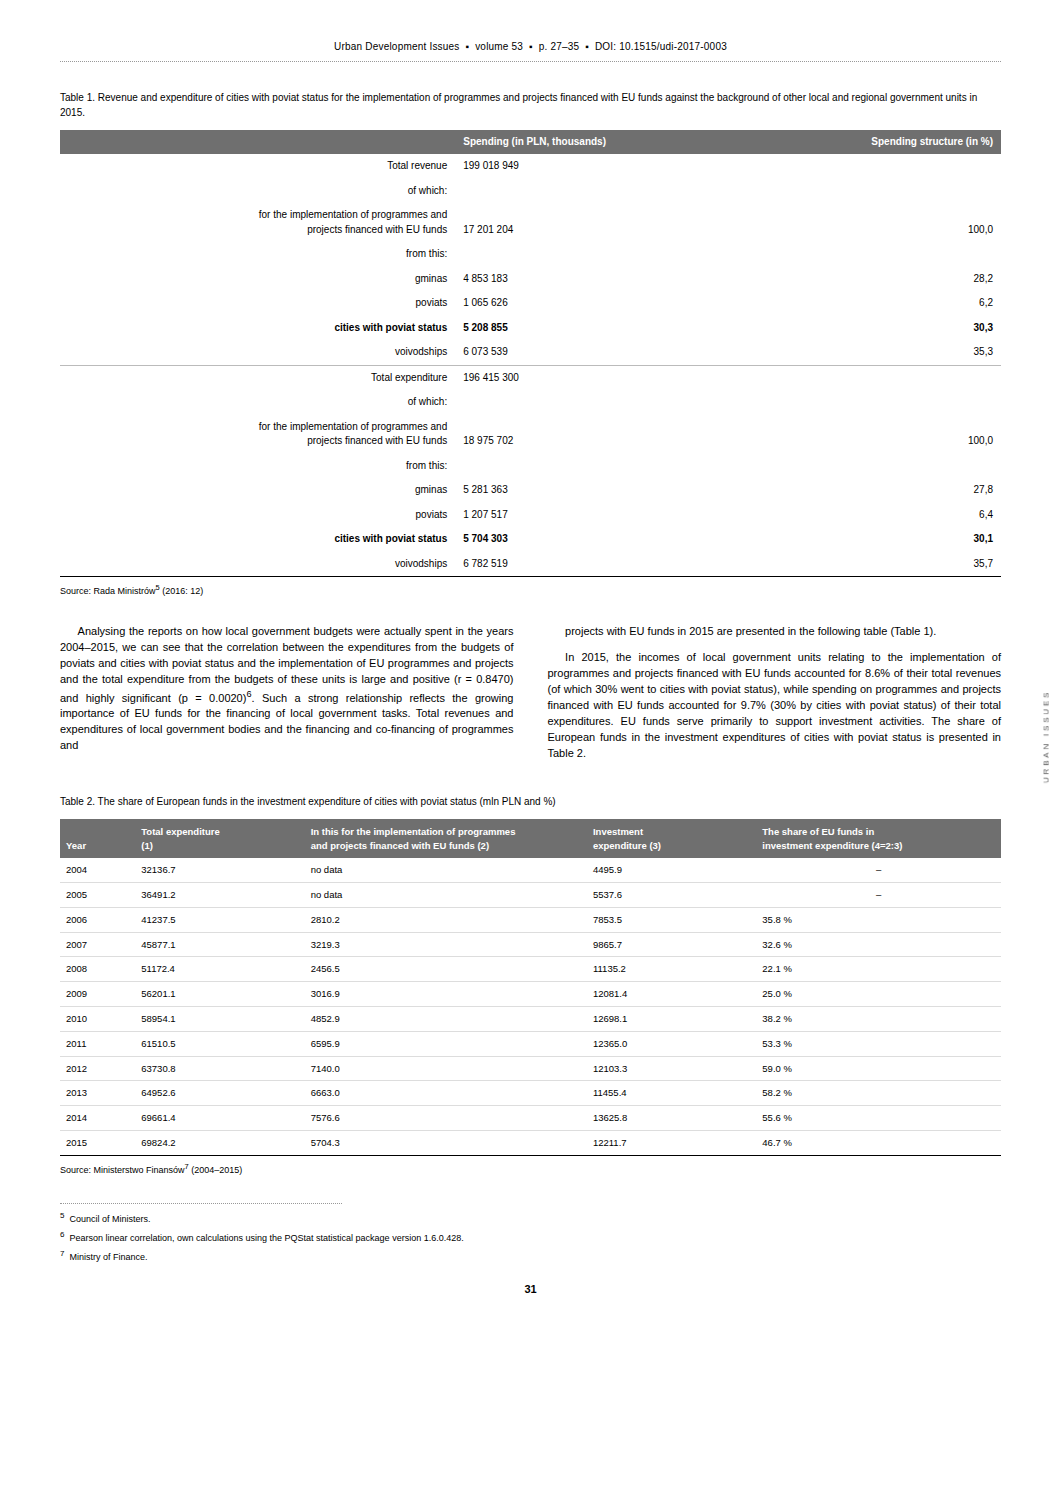URBAN ISSUES
Urban Development Issues ▪ volume 53 ▪ p. 27–35 ▪ DOI: 10.1515/udi-2017-0003
Table 1. Revenue and expenditure of cities with poviat status for the implementation of programmes and projects financed with EU funds against the background of other local and regional government units in 2015.
| | Spending (in PLN, thousands) | Spending structure (in %) |
| --- | --- | --- |
| Total revenue | 199 018 949 | |
| of which: | | |
| for the implementation of programmes and projects financed with EU funds | 17 201 204 | 100,0 |
| from this: | | |
| gminas | 4 853 183 | 28,2 |
| poviats | 1 065 626 | 6,2 |
| cities with poviat status | 5 208 855 | 30,3 |
| voivodships | 6 073 539 | 35,3 |
| Total expenditure | 196 415 300 | |
| of which: | | |
| for the implementation of programmes and projects financed with EU funds | 18 975 702 | 100,0 |
| from this: | | |
| gminas | 5 281 363 | 27,8 |
| poviats | 1 207 517 | 6,4 |
| cities with poviat status | 5 704 303 | 30,1 |
| voivodships | 6 782 519 | 35,7 |
Source: Rada Ministrów5 (2016: 12)
Analysing the reports on how local government budgets were actually spent in the years 2004–2015, we can see that the correlation between the expenditures from the budgets of poviats and cities with poviat status and the implementation of EU programmes and projects and the total expenditure from the budgets of these units is large and positive (r = 0.8470) and highly significant (p = 0.0020)6. Such a strong relationship reflects the growing importance of EU funds for the financing of local government tasks. Total revenues and expenditures of local government bodies and the financing and co-financing of programmes and
projects with EU funds in 2015 are presented in the following table (Table 1).
In 2015, the incomes of local government units relating to the implementation of programmes and projects financed with EU funds accounted for 8.6% of their total revenues (of which 30% went to cities with poviat status), while spending on programmes and projects financed with EU funds accounted for 9.7% (30% by cities with poviat status) of their total expenditures. EU funds serve primarily to support investment activities. The share of European funds in the investment expenditures of cities with poviat status is presented in Table 2.
Table 2. The share of European funds in the investment expenditure of cities with poviat status (mln PLN and %)
| Year | Total expenditure (1) | In this for the implementation of programmes and projects financed with EU funds (2) | Investment expenditure (3) | The share of EU funds in investment expenditure (4=2:3) |
| --- | --- | --- | --- | --- |
| 2004 | 32136.7 | no data | 4495.9 | – |
| 2005 | 36491.2 | no data | 5537.6 | – |
| 2006 | 41237.5 | 2810.2 | 7853.5 | 35.8 % |
| 2007 | 45877.1 | 3219.3 | 9865.7 | 32.6 % |
| 2008 | 51172.4 | 2456.5 | 11135.2 | 22.1 % |
| 2009 | 56201.1 | 3016.9 | 12081.4 | 25.0 % |
| 2010 | 58954.1 | 4852.9 | 12698.1 | 38.2 % |
| 2011 | 61510.5 | 6595.9 | 12365.0 | 53.3 % |
| 2012 | 63730.8 | 7140.0 | 12103.3 | 59.0 % |
| 2013 | 64952.6 | 6663.0 | 11455.4 | 58.2 % |
| 2014 | 69661.4 | 7576.6 | 13625.8 | 55.6 % |
| 2015 | 69824.2 | 5704.3 | 12211.7 | 46.7 % |
Source: Ministerstwo Finansów7 (2004–2015)
5 Council of Ministers.
6 Pearson linear correlation, own calculations using the PQStat statistical package version 1.6.0.428.
7 Ministry of Finance.
31